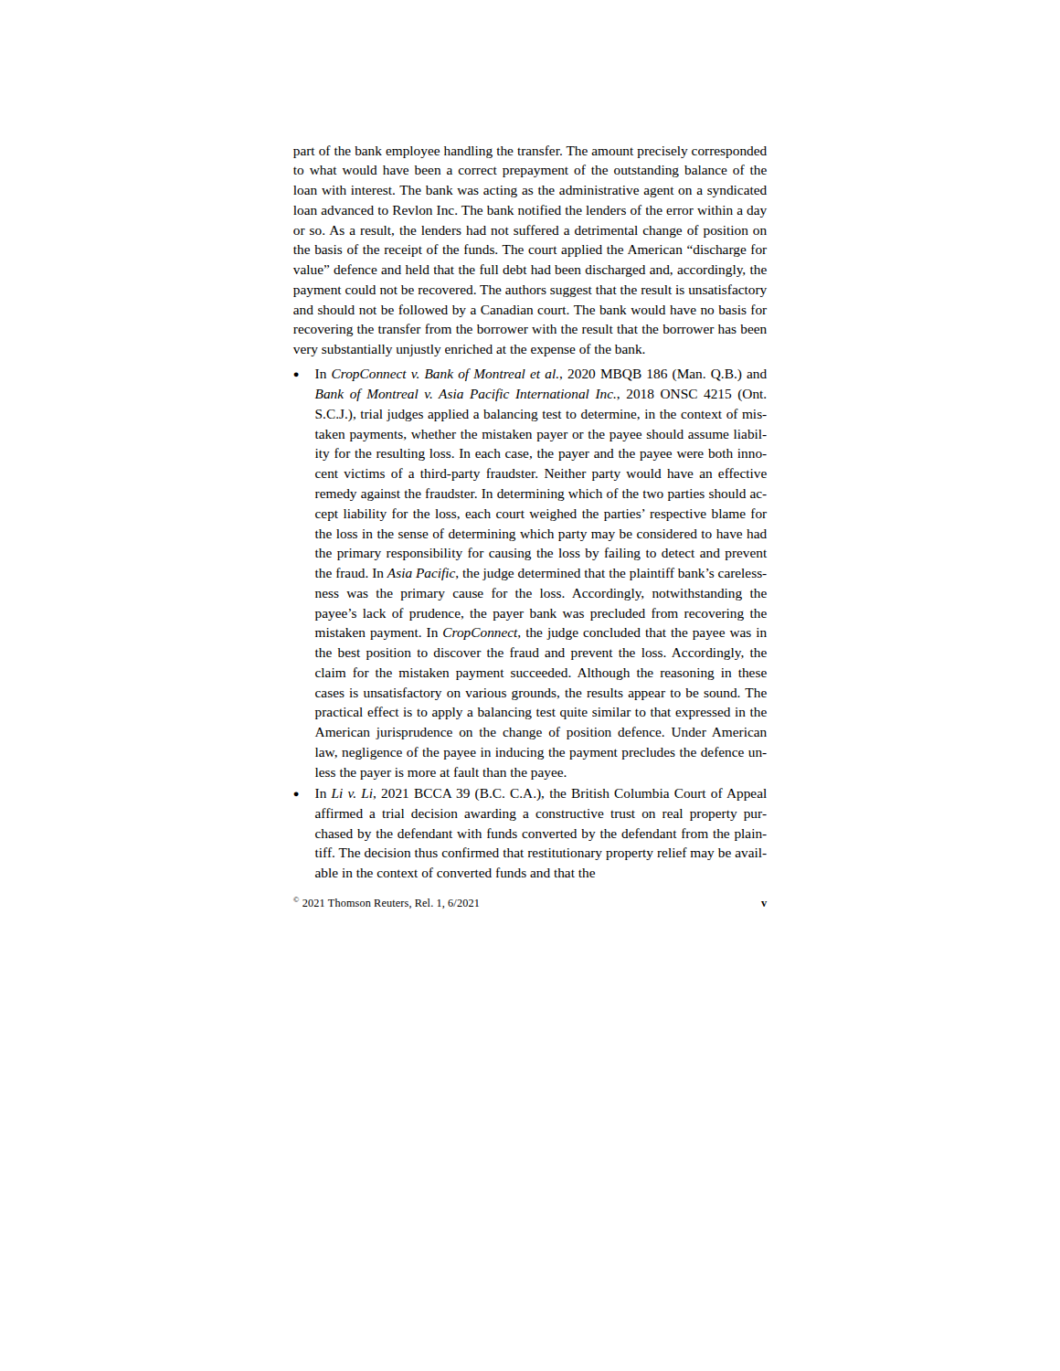part of the bank employee handling the transfer. The amount precisely corresponded to what would have been a correct prepayment of the outstanding balance of the loan with interest. The bank was acting as the administrative agent on a syndicated loan advanced to Revlon Inc. The bank notified the lenders of the error within a day or so. As a result, the lenders had not suffered a detrimental change of position on the basis of the receipt of the funds. The court applied the American “discharge for value” defence and held that the full debt had been discharged and, accordingly, the payment could not be recovered. The authors suggest that the result is unsatisfactory and should not be followed by a Canadian court. The bank would have no basis for recovering the transfer from the borrower with the result that the borrower has been very substantially unjustly enriched at the expense of the bank.
In CropConnect v. Bank of Montreal et al., 2020 MBQB 186 (Man. Q.B.) and Bank of Montreal v. Asia Pacific International Inc., 2018 ONSC 4215 (Ont. S.C.J.), trial judges applied a balancing test to determine, in the context of mistaken payments, whether the mistaken payer or the payee should assume liability for the resulting loss. In each case, the payer and the payee were both innocent victims of a third-party fraudster. Neither party would have an effective remedy against the fraudster. In determining which of the two parties should accept liability for the loss, each court weighed the parties’ respective blame for the loss in the sense of determining which party may be considered to have had the primary responsibility for causing the loss by failing to detect and prevent the fraud. In Asia Pacific, the judge determined that the plaintiff bank’s carelessness was the primary cause for the loss. Accordingly, notwithstanding the payee’s lack of prudence, the payer bank was precluded from recovering the mistaken payment. In CropConnect, the judge concluded that the payee was in the best position to discover the fraud and prevent the loss. Accordingly, the claim for the mistaken payment succeeded. Although the reasoning in these cases is unsatisfactory on various grounds, the results appear to be sound. The practical effect is to apply a balancing test quite similar to that expressed in the American jurisprudence on the change of position defence. Under American law, negligence of the payee in inducing the payment precludes the defence unless the payer is more at fault than the payee.
In Li v. Li, 2021 BCCA 39 (B.C. C.A.), the British Columbia Court of Appeal affirmed a trial decision awarding a constructive trust on real property purchased by the defendant with funds converted by the defendant from the plaintiff. The decision thus confirmed that restitutionary property relief may be available in the context of converted funds and that the
© 2021 Thomson Reuters, Rel. 1, 6/2021 v